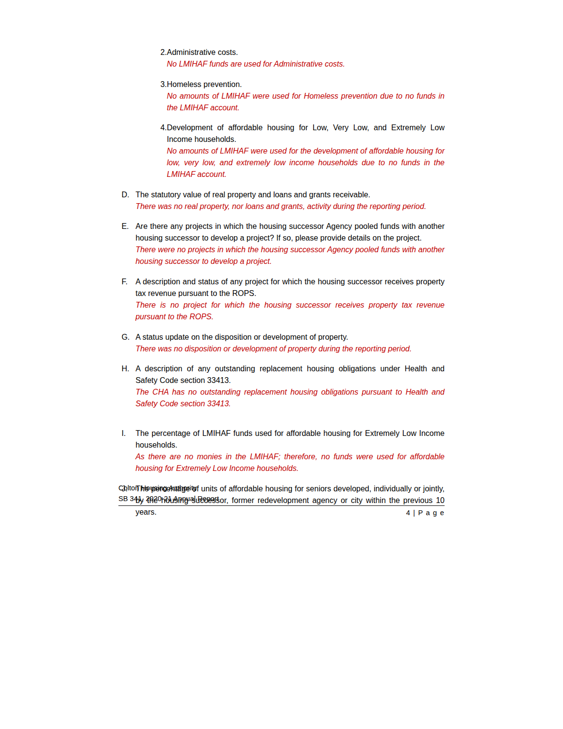2.
Administrative costs. No LMIHAF funds are used for Administrative costs.
3.
Homeless prevention. No amounts of LMIHAF were used for Homeless prevention due to no funds in the LMIHAF account.
4.
Development of affordable housing for Low, Very Low, and Extremely Low Income households. No amounts of LMIHAF were used for the development of affordable housing for low, very low, and extremely low income households due to no funds in the LMIHAF account.
D.
The statutory value of real property and loans and grants receivable. There was no real property, nor loans and grants, activity during the reporting period.
E.
Are there any projects in which the housing successor Agency pooled funds with another housing successor to develop a project? If so, please provide details on the project. There were no projects in which the housing successor Agency pooled funds with another housing successor to develop a project.
F.
A description and status of any project for which the housing successor receives property tax revenue pursuant to the ROPS. There is no project for which the housing successor receives property tax revenue pursuant to the ROPS.
G.
A status update on the disposition or development of property. There was no disposition or development of property during the reporting period.
H.
A description of any outstanding replacement housing obligations under Health and Safety Code section 33413. The CHA has no outstanding replacement housing obligations pursuant to Health and Safety Code section 33413.
I.
The percentage of LMIHAF funds used for affordable housing for Extremely Low Income households. As there are no monies in the LMIHAF; therefore, no funds were used for affordable housing for Extremely Low Income households.
J.
The percentage of units of affordable housing for seniors developed, individually or jointly, by the housing successor, former redevelopment agency or city within the previous 10 years.
Colton Housing Authority
SB 341, 2020-21 Annual Report
4 | P a g e